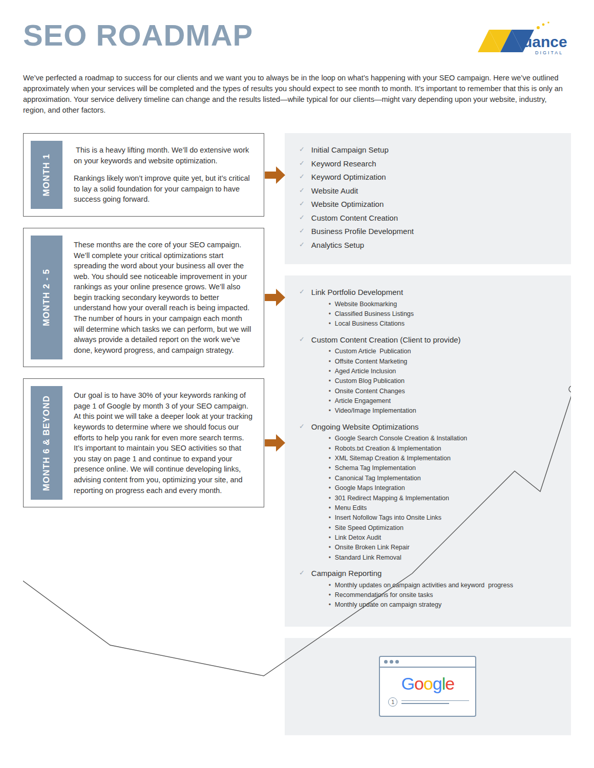SEO ROADMAP
Nuance Digital uance DIGITAL
We’ve perfected a roadmap to success for our clients and we want you to always be in the loop on what’s happening with your SEO campaign. Here we’ve outlined approximately when your services will be completed and the types of results you should expect to see month to month. It’s important to remember that this is only an approximation. Your service delivery timeline can change and the results listed—while typical for our clients—might vary depending upon your website, industry, region, and other factors.
MONTH 1
This is a heavy lifting month. We’ll do extensive work on your keywords and website optimization.
Rankings likely won’t improve quite yet, but it’s critical to lay a solid foundation for your campaign to have success going forward.
MONTH 2 - 5
These months are the core of your SEO campaign. We’ll complete your critical optimizations start spreading the word about your business all over the web. You should see noticeable improvement in your rankings as your online presence grows. We’ll also begin tracking secondary keywords to better understand how your overall reach is being impacted. The number of hours in your campaign each month will determine which tasks we can perform, but we will always provide a detailed report on the work we’ve done, keyword progress, and campaign strategy.
MONTH 6 & BEYOND
Our goal is to have 30% of your keywords ranking of page 1 of Google by month 3 of your SEO campaign. At this point we will take a deeper look at your tracking keywords to determine where we should focus our efforts to help you rank for even more search terms. It’s important to maintain you SEO activities so that you stay on page 1 and continue to expand your presence online. We will continue developing links, advising content from you, optimizing your site, and reporting on progress each and every month.
Initial Campaign Setup
Keyword Research
Keyword Optimization
Website Audit
Website Optimization
Custom Content Creation
Business Profile Development
Analytics Setup
Link Portfolio Development
Website Bookmarking
Classified Business Listings
Local Business Citations
Custom Content Creation (Client to provide)
Custom Article Publication
Offsite Content Marketing
Aged Article Inclusion
Custom Blog Publication
Onsite Content Changes
Article Engagement
Video/Image Implementation
Ongoing Website Optimizations
Google Search Console Creation & Installation
Robots.txt Creation & Implementation
XML Sitemap Creation & Implementation
Schema Tag Implementation
Canonical Tag Implementation
Google Maps Integration
301 Redirect Mapping & Implementation
Menu Edits
Insert Nofollow Tags into Onsite Links
Site Speed Optimization
Link Detox Audit
Onsite Broken Link Repair
Standard Link Removal
Campaign Reporting
Monthly updates on campaign activities and keyword progress
Recommendations for onsite tasks
Monthly update on campaign strategy
Google
1